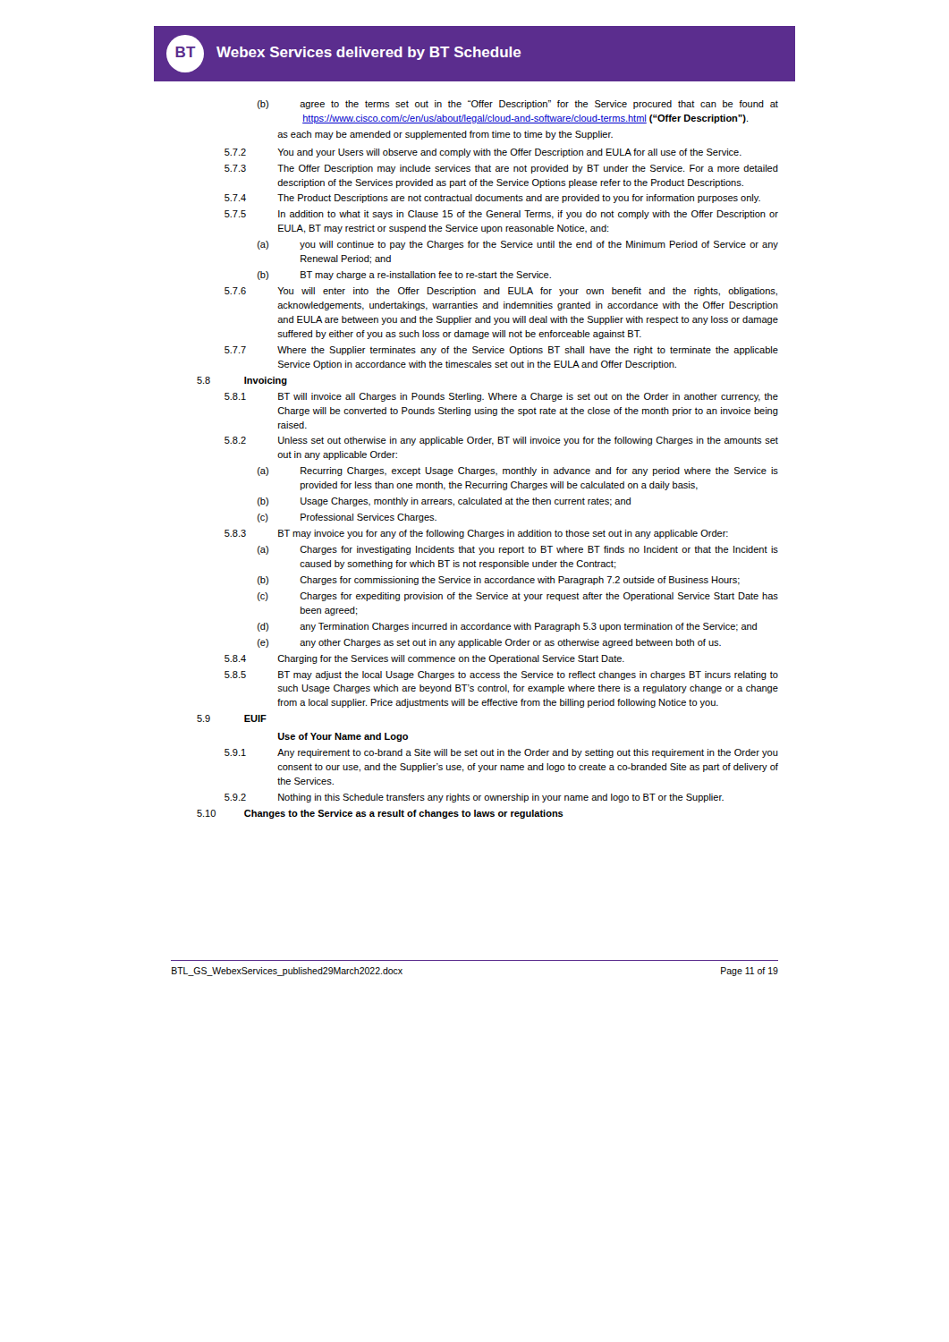BT
Webex Services delivered by BT Schedule
(b)
agree to the terms set out in the “Offer Description” for the Service procured that can be found at https://www.cisco.com/c/en/us/about/legal/cloud-and-software/cloud-terms.html (“Offer Description”).
as each may be amended or supplemented from time to time by the Supplier.
5.7.2
You and your Users will observe and comply with the Offer Description and EULA for all use of the Service.
5.7.3
The Offer Description may include services that are not provided by BT under the Service. For a more detailed description of the Services provided as part of the Service Options please refer to the Product Descriptions.
5.7.4
The Product Descriptions are not contractual documents and are provided to you for information purposes only.
5.7.5
In addition to what it says in Clause 15 of the General Terms, if you do not comply with the Offer Description or EULA, BT may restrict or suspend the Service upon reasonable Notice, and:
(a)
you will continue to pay the Charges for the Service until the end of the Minimum Period of Service or any Renewal Period; and
(b)
BT may charge a re-installation fee to re-start the Service.
5.7.6
You will enter into the Offer Description and EULA for your own benefit and the rights, obligations, acknowledgements, undertakings, warranties and indemnities granted in accordance with the Offer Description and EULA are between you and the Supplier and you will deal with the Supplier with respect to any loss or damage suffered by either of you as such loss or damage will not be enforceable against BT.
5.7.7
Where the Supplier terminates any of the Service Options BT shall have the right to terminate the applicable Service Option in accordance with the timescales set out in the EULA and Offer Description.
5.8
Invoicing
5.8.1
BT will invoice all Charges in Pounds Sterling. Where a Charge is set out on the Order in another currency, the Charge will be converted to Pounds Sterling using the spot rate at the close of the month prior to an invoice being raised.
5.8.2
Unless set out otherwise in any applicable Order, BT will invoice you for the following Charges in the amounts set out in any applicable Order:
(a)
Recurring Charges, except Usage Charges, monthly in advance and for any period where the Service is provided for less than one month, the Recurring Charges will be calculated on a daily basis,
(b)
Usage Charges, monthly in arrears, calculated at the then current rates; and
(c)
Professional Services Charges.
5.8.3
BT may invoice you for any of the following Charges in addition to those set out in any applicable Order:
(a)
Charges for investigating Incidents that you report to BT where BT finds no Incident or that the Incident is caused by something for which BT is not responsible under the Contract;
(b)
Charges for commissioning the Service in accordance with Paragraph 7.2 outside of Business Hours;
(c)
Charges for expediting provision of the Service at your request after the Operational Service Start Date has been agreed;
(d)
any Termination Charges incurred in accordance with Paragraph 5.3 upon termination of the Service; and
(e)
any other Charges as set out in any applicable Order or as otherwise agreed between both of us.
5.8.4
Charging for the Services will commence on the Operational Service Start Date.
5.8.5
BT may adjust the local Usage Charges to access the Service to reflect changes in charges BT incurs relating to such Usage Charges which are beyond BT’s control, for example where there is a regulatory change or a change from a local supplier. Price adjustments will be effective from the billing period following Notice to you.
5.9
EUIF
Use of Your Name and Logo
5.9.1
Any requirement to co-brand a Site will be set out in the Order and by setting out this requirement in the Order you consent to our use, and the Supplier’s use, of your name and logo to create a co-branded Site as part of delivery of the Services.
5.9.2
Nothing in this Schedule transfers any rights or ownership in your name and logo to BT or the Supplier.
5.10
Changes to the Service as a result of changes to laws or regulations
BTL_GS_WebexServices_published29March2022.docx Page 11 of 19